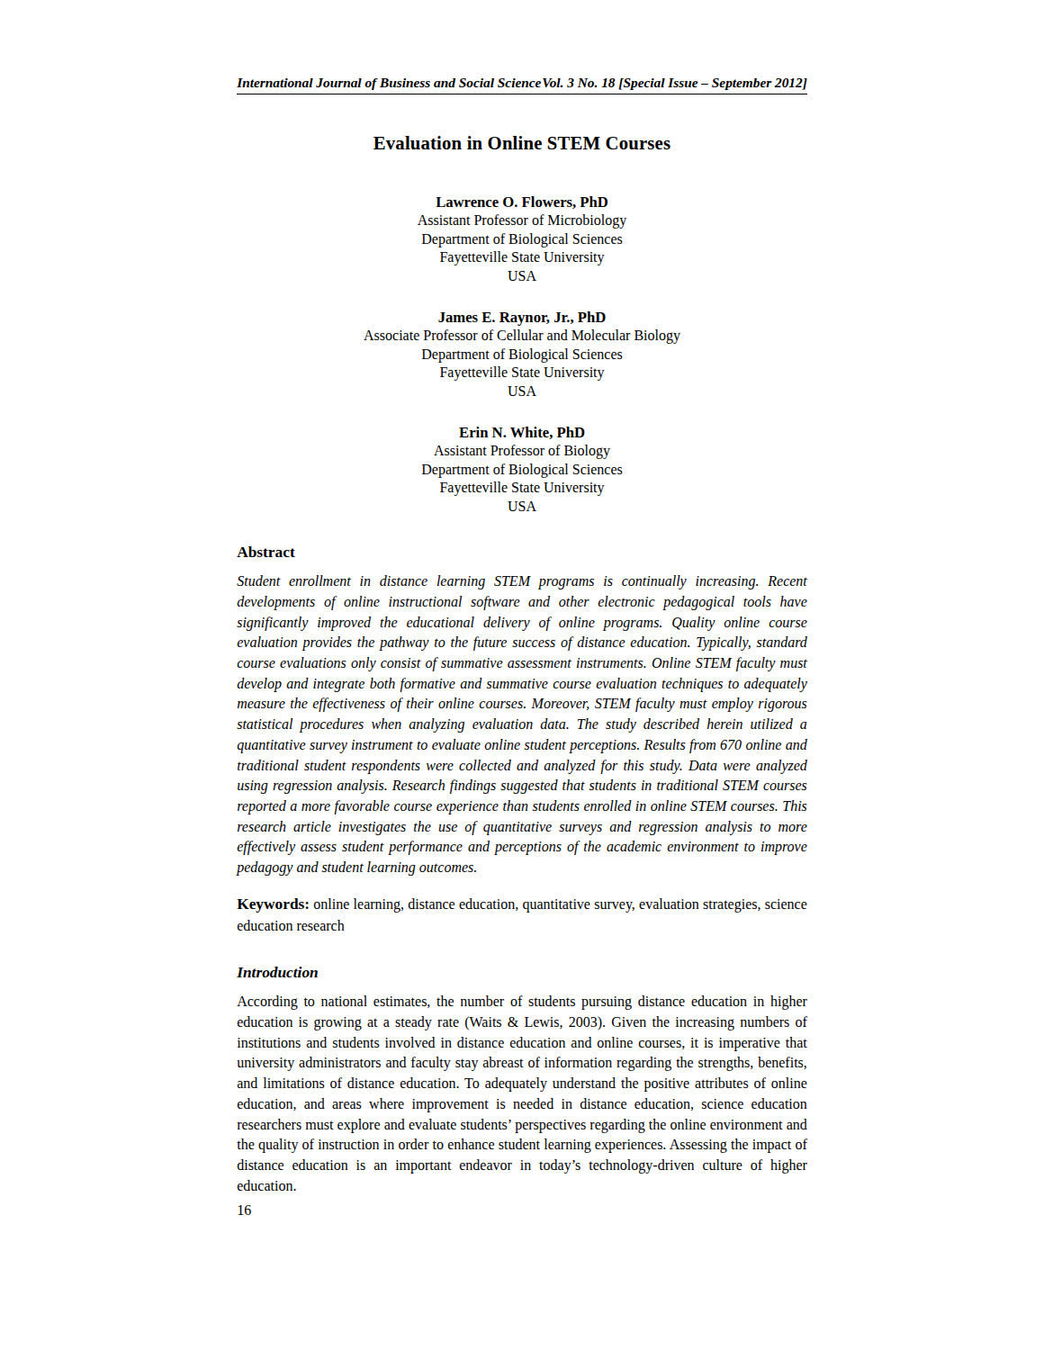International Journal of Business and Social Science Vol. 3 No. 18 [Special Issue – September 2012]
Evaluation in Online STEM Courses
Lawrence O. Flowers, PhD
Assistant Professor of Microbiology
Department of Biological Sciences
Fayetteville State University
USA
James E. Raynor, Jr., PhD
Associate Professor of Cellular and Molecular Biology
Department of Biological Sciences
Fayetteville State University
USA
Erin N. White, PhD
Assistant Professor of Biology
Department of Biological Sciences
Fayetteville State University
USA
Abstract
Student enrollment in distance learning STEM programs is continually increasing. Recent developments of online instructional software and other electronic pedagogical tools have significantly improved the educational delivery of online programs. Quality online course evaluation provides the pathway to the future success of distance education. Typically, standard course evaluations only consist of summative assessment instruments. Online STEM faculty must develop and integrate both formative and summative course evaluation techniques to adequately measure the effectiveness of their online courses. Moreover, STEM faculty must employ rigorous statistical procedures when analyzing evaluation data. The study described herein utilized a quantitative survey instrument to evaluate online student perceptions. Results from 670 online and traditional student respondents were collected and analyzed for this study. Data were analyzed using regression analysis. Research findings suggested that students in traditional STEM courses reported a more favorable course experience than students enrolled in online STEM courses. This research article investigates the use of quantitative surveys and regression analysis to more effectively assess student performance and perceptions of the academic environment to improve pedagogy and student learning outcomes.
Keywords: online learning, distance education, quantitative survey, evaluation strategies, science education research
Introduction
According to national estimates, the number of students pursuing distance education in higher education is growing at a steady rate (Waits & Lewis, 2003). Given the increasing numbers of institutions and students involved in distance education and online courses, it is imperative that university administrators and faculty stay abreast of information regarding the strengths, benefits, and limitations of distance education. To adequately understand the positive attributes of online education, and areas where improvement is needed in distance education, science education researchers must explore and evaluate students’ perspectives regarding the online environment and the quality of instruction in order to enhance student learning experiences. Assessing the impact of distance education is an important endeavor in today’s technology-driven culture of higher education.
16